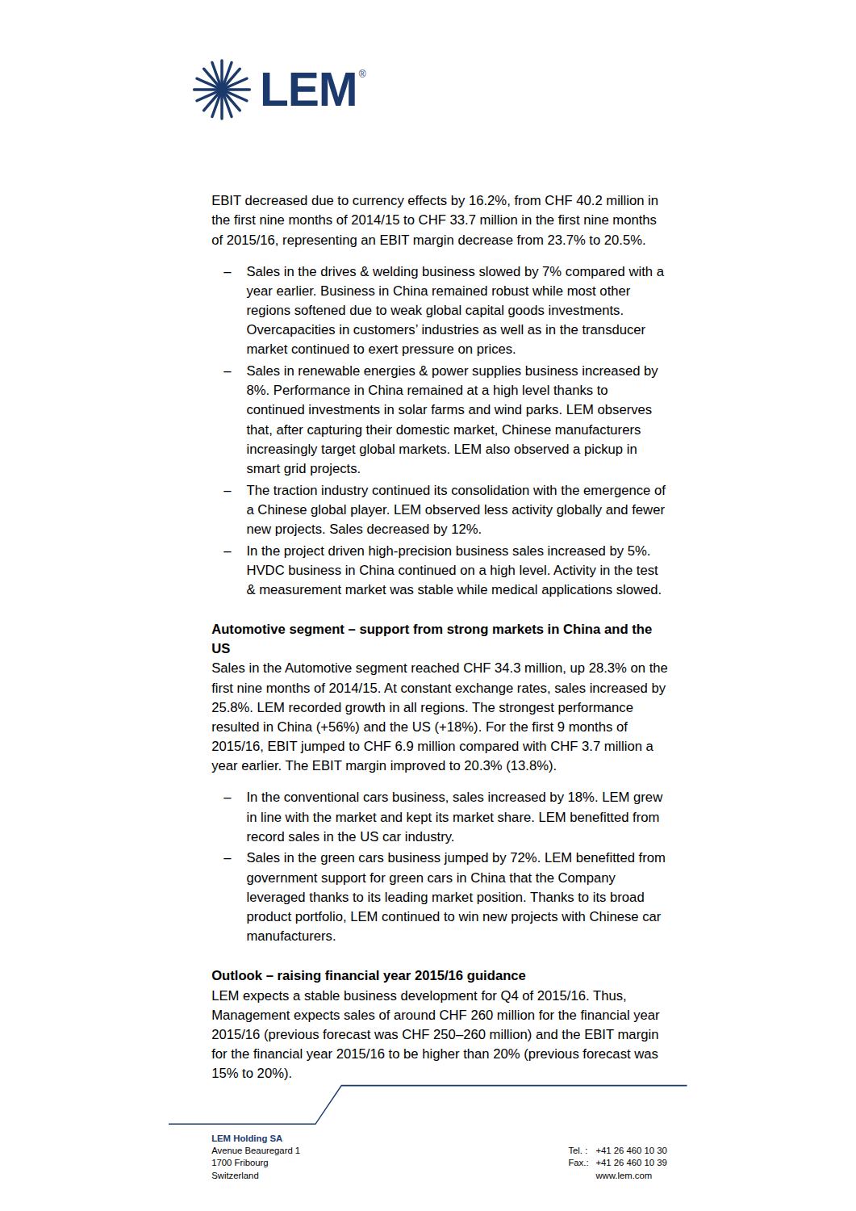LEM®
EBIT decreased due to currency effects by 16.2%, from CHF 40.2 million in the first nine months of 2014/15 to CHF 33.7 million in the first nine months of 2015/16, representing an EBIT margin decrease from 23.7% to 20.5%.
Sales in the drives & welding business slowed by 7% compared with a year earlier. Business in China remained robust while most other regions softened due to weak global capital goods investments. Overcapacities in customers’ industries as well as in the transducer market continued to exert pressure on prices.
Sales in renewable energies & power supplies business increased by 8%. Performance in China remained at a high level thanks to continued investments in solar farms and wind parks. LEM observes that, after capturing their domestic market, Chinese manufacturers increasingly target global markets. LEM also observed a pickup in smart grid projects.
The traction industry continued its consolidation with the emergence of a Chinese global player. LEM observed less activity globally and fewer new projects. Sales decreased by 12%.
In the project driven high-precision business sales increased by 5%. HVDC business in China continued on a high level. Activity in the test & measurement market was stable while medical applications slowed.
Automotive segment – support from strong markets in China and the US
Sales in the Automotive segment reached CHF 34.3 million, up 28.3% on the first nine months of 2014/15. At constant exchange rates, sales increased by 25.8%. LEM recorded growth in all regions. The strongest performance resulted in China (+56%) and the US (+18%). For the first 9 months of 2015/16, EBIT jumped to CHF 6.9 million compared with CHF 3.7 million a year earlier. The EBIT margin improved to 20.3% (13.8%).
In the conventional cars business, sales increased by 18%. LEM grew in line with the market and kept its market share. LEM benefitted from record sales in the US car industry.
Sales in the green cars business jumped by 72%. LEM benefitted from government support for green cars in China that the Company leveraged thanks to its leading market position. Thanks to its broad product portfolio, LEM continued to win new projects with Chinese car manufacturers.
Outlook – raising financial year 2015/16 guidance
LEM expects a stable business development for Q4 of 2015/16. Thus, Management expects sales of around CHF 260 million for the financial year 2015/16 (previous forecast was CHF 250–260 million) and the EBIT margin for the financial year 2015/16 to be higher than 20% (previous forecast was 15% to 20%).
LEM Holding SA
Avenue Beauregard 1
1700 Fribourg
Switzerland
Tel. :+41 26 460 10 30
Fax.:+41 26 460 10 39
www.lem.com